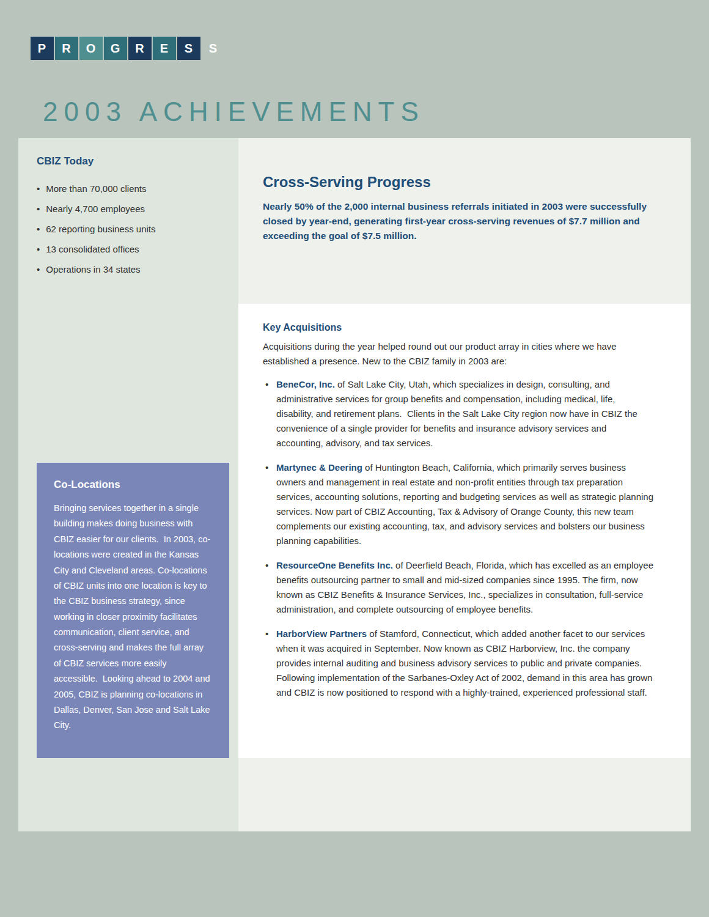PROGRESS
2003 ACHIEVEMENTS
CBIZ Today
More than 70,000 clients
Nearly 4,700 employees
62 reporting business units
13 consolidated offices
Operations in 34 states
Cross-Serving Progress
Nearly 50% of the 2,000 internal business referrals initiated in 2003 were successfully closed by year-end, generating first-year cross-serving revenues of $7.7 million and exceeding the goal of $7.5 million.
Co-Locations
Bringing services together in a single building makes doing business with CBIZ easier for our clients. In 2003, co-locations were created in the Kansas City and Cleveland areas. Co-locations of CBIZ units into one location is key to the CBIZ business strategy, since working in closer proximity facilitates communication, client service, and cross-serving and makes the full array of CBIZ services more easily accessible. Looking ahead to 2004 and 2005, CBIZ is planning co-locations in Dallas, Denver, San Jose and Salt Lake City.
Key Acquisitions
Acquisitions during the year helped round out our product array in cities where we have established a presence. New to the CBIZ family in 2003 are:
BeneCor, Inc. of Salt Lake City, Utah, which specializes in design, consulting, and administrative services for group benefits and compensation, including medical, life, disability, and retirement plans. Clients in the Salt Lake City region now have in CBIZ the convenience of a single provider for benefits and insurance advisory services and accounting, advisory, and tax services.
Martynec & Deering of Huntington Beach, California, which primarily serves business owners and management in real estate and non-profit entities through tax preparation services, accounting solutions, reporting and budgeting services as well as strategic planning services. Now part of CBIZ Accounting, Tax & Advisory of Orange County, this new team complements our existing accounting, tax, and advisory services and bolsters our business planning capabilities.
ResourceOne Benefits Inc. of Deerfield Beach, Florida, which has excelled as an employee benefits outsourcing partner to small and mid-sized companies since 1995. The firm, now known as CBIZ Benefits & Insurance Services, Inc., specializes in consultation, full-service administration, and complete outsourcing of employee benefits.
HarborView Partners of Stamford, Connecticut, which added another facet to our services when it was acquired in September. Now known as CBIZ Harborview, Inc. the company provides internal auditing and business advisory services to public and private companies. Following implementation of the Sarbanes-Oxley Act of 2002, demand in this area has grown and CBIZ is now positioned to respond with a highly-trained, experienced professional staff.